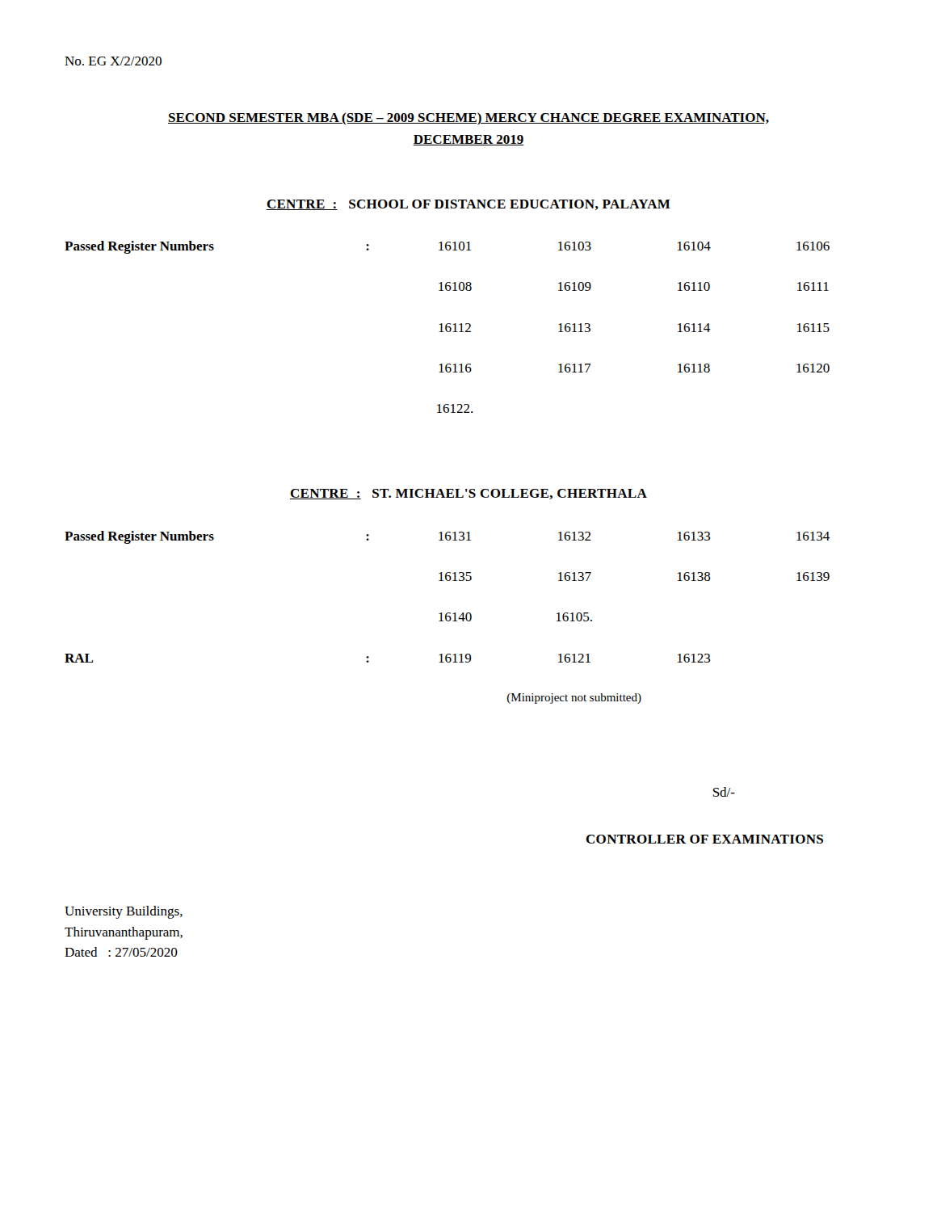No. EG X/2/2020
SECOND SEMESTER MBA (SDE – 2009 SCHEME) MERCY CHANCE DEGREE EXAMINATION, DECEMBER 2019
CENTRE : SCHOOL OF DISTANCE EDUCATION, PALAYAM
| Passed Register Numbers | : | 16101 | 16103 | 16104 | 16106 |
| | | 16108 | 16109 | 16110 | 16111 |
| | | 16112 | 16113 | 16114 | 16115 |
| | | 16116 | 16117 | 16118 | 16120 |
| | | 16122. | | | |
CENTRE : ST. MICHAEL'S COLLEGE, CHERTHALA
| Passed Register Numbers | : | 16131 | 16132 | 16133 | 16134 |
| | | 16135 | 16137 | 16138 | 16139 |
| | | 16140 | 16105. | | |
| RAL | : | 16119 | 16121 | 16123 | |
| | | (Miniproject not submitted) | |
Sd/-
CONTROLLER OF EXAMINATIONS
University Buildings,
Thiruvananthapuram,
Dated : 27/05/2020